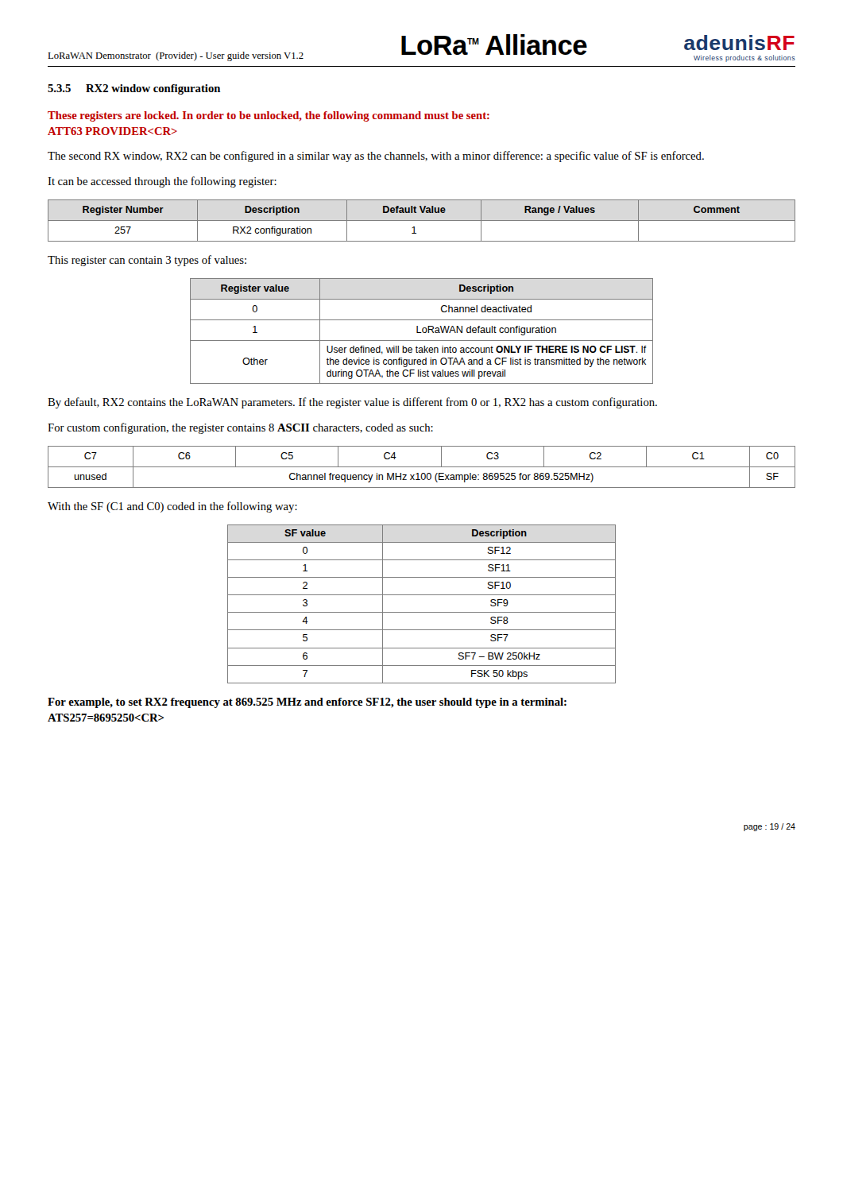LoRaWAN Demonstrator (Provider) - User guide version V1.2
LoRa TM Alliance
adeunisRF
Wireless products & solutions
5.3.5 RX2 window configuration
These registers are locked. In order to be unlocked, the following command must be sent:
ATT63 PROVIDER<CR>
The second RX window, RX2 can be configured in a similar way as the channels, with a minor difference: a specific value of SF is enforced.
It can be accessed through the following register:
| Register Number | Description | Default Value | Range / Values | Comment |
| --- | --- | --- | --- | --- |
| 257 | RX2 configuration | 1 | | |
This register can contain 3 types of values:
| Register value | Description |
| --- | --- |
| 0 | Channel deactivated |
| 1 | LoRaWAN default configuration |
| Other | User defined, will be taken into account ONLY IF THERE IS NO CF LIST . If the device is configured in OTAA and a CF list is transmitted by the network during OTAA, the CF list values will prevail |
By default, RX2 contains the LoRaWAN parameters. If the register value is different from 0 or 1, RX2 has a custom configuration.
For custom configuration, the register contains 8 ASCII characters, coded as such:
| C7 | C6 | C5 | C4 | C3 | C2 | C1 | C0 |
| unused | Channel frequency in MHz x100 (Example: 869525 for 869.525MHz) | SF |
With the SF (C1 and C0) coded in the following way:
| SF value | Description |
| --- | --- |
| 0 | SF12 |
| 1 | SF11 |
| 2 | SF10 |
| 3 | SF9 |
| 4 | SF8 |
| 5 | SF7 |
| 6 | SF7 – BW 250kHz |
| 7 | FSK 50 kbps |
For example, to set RX2 frequency at 869.525 MHz and enforce SF12, the user should type in a terminal:
ATS257=8695250<CR>
page : 19 / 24